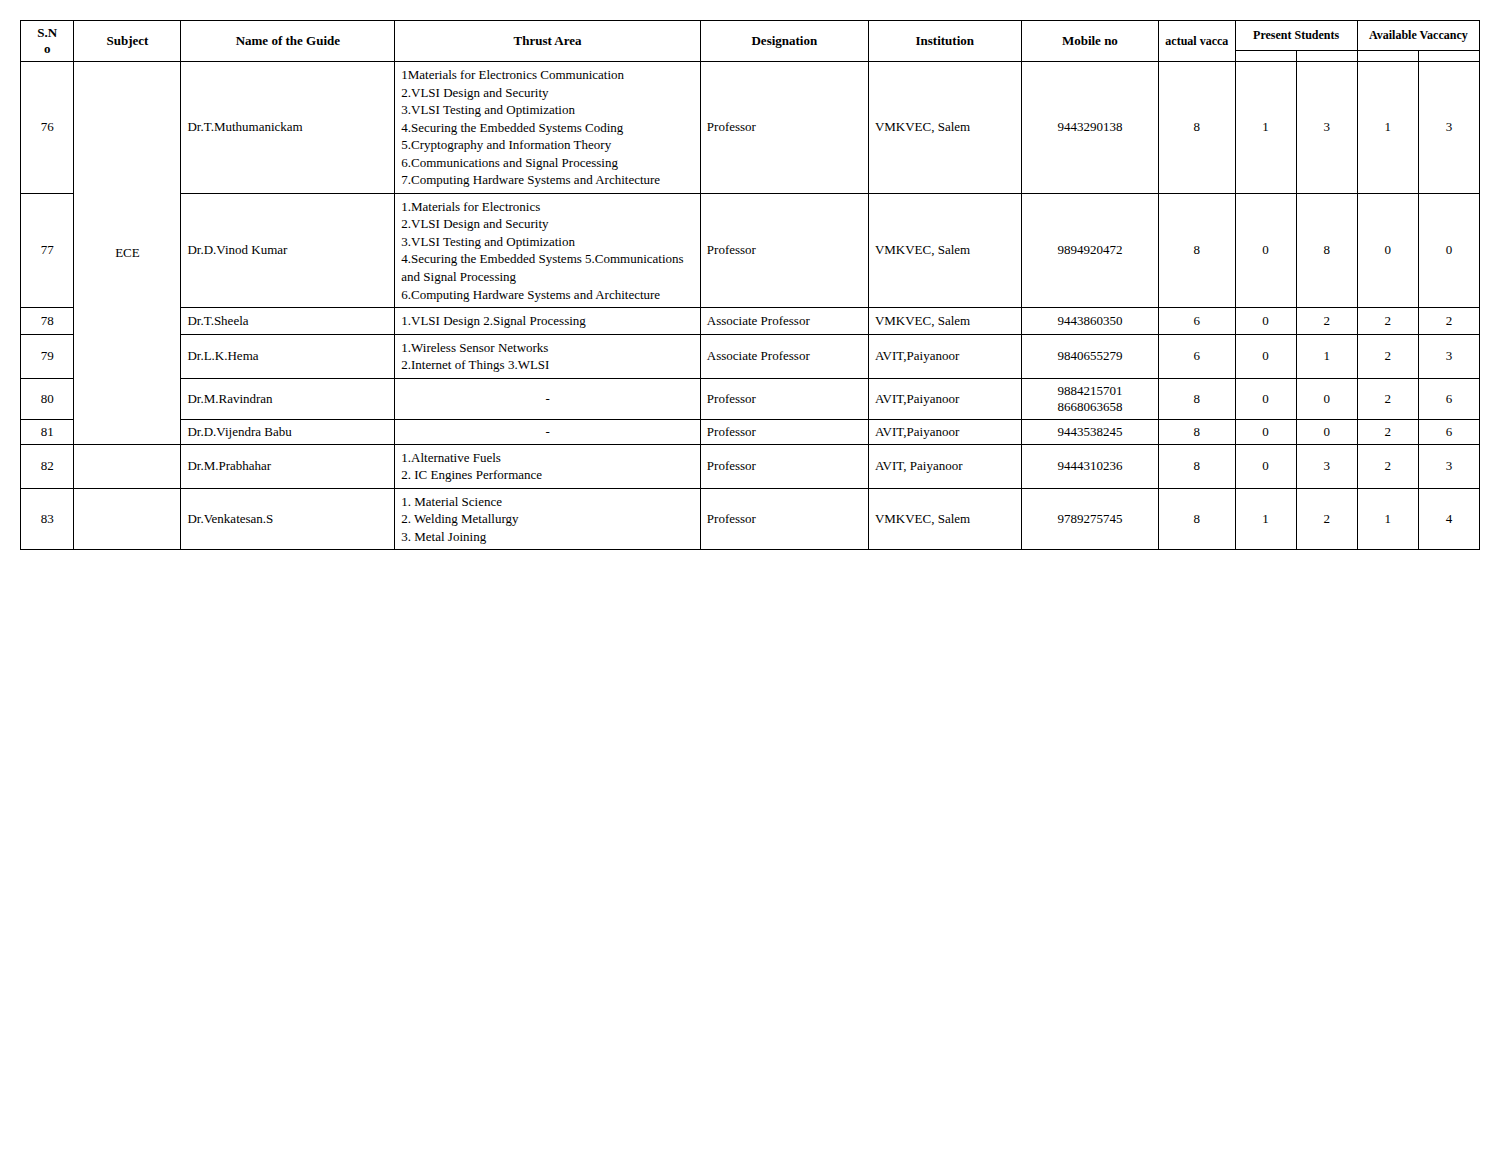| S.N o | Subject | Name of the Guide | Thrust Area | Designation | Institution | Mobile no | actual vacca | Present Students | Available Vaccancy |
| --- | --- | --- | --- | --- | --- | --- | --- | --- | --- |
| 76 | ECE | Dr.T.Muthumanickam | 1Materials for Electronics Communication 2.VLSI Design and Security 3.VLSI Testing and Optimization 4.Securing the Embedded Systems Coding 5.Cryptography and Information Theory 6.Communications and Signal Processing 7.Computing Hardware Systems and Architecture | Professor | VMKVEC, Salem | 9443290138 | 8 | 1 | 3 | 1 | 3 |
| 77 | Dr.D.Vinod Kumar | 1.Materials for Electronics 2.VLSI Design and Security 3.VLSI Testing and Optimization 4.Securing the Embedded Systems 5.Communications and Signal Processing 6.Computing Hardware Systems and Architecture | Professor | VMKVEC, Salem | 9894920472 | 8 | 0 | 8 | 0 | 0 |
| 78 | Dr.T.Sheela | 1.VLSI Design 2.Signal Processing | Associate Professor | VMKVEC, Salem | 9443860350 | 6 | 0 | 2 | 2 | 2 |
| 79 | Dr.L.K.Hema | 1.Wireless Sensor Networks 2.Internet of Things 3.WLSI | Associate Professor | AVIT,Paiyanoor | 9840655279 | 6 | 0 | 1 | 2 | 3 |
| 80 | Dr.M.Ravindran | - | Professor | AVIT,Paiyanoor | 9884215701 8668063658 | 8 | 0 | 0 | 2 | 6 |
| 81 | Dr.D.Vijendra Babu | - | Professor | AVIT,Paiyanoor | 9443538245 | 8 | 0 | 0 | 2 | 6 |
| 82 | | Dr.M.Prabhahar | 1.Alternative Fuels 2. IC Engines Performance | Professor | AVIT, Paiyanoor | 9444310236 | 8 | 0 | 3 | 2 | 3 |
| 83 | | Dr.Venkatesan.S | 1. Material Science 2. Welding Metallurgy 3. Metal Joining | Professor | VMKVEC, Salem | 9789275745 | 8 | 1 | 2 | 1 | 4 |